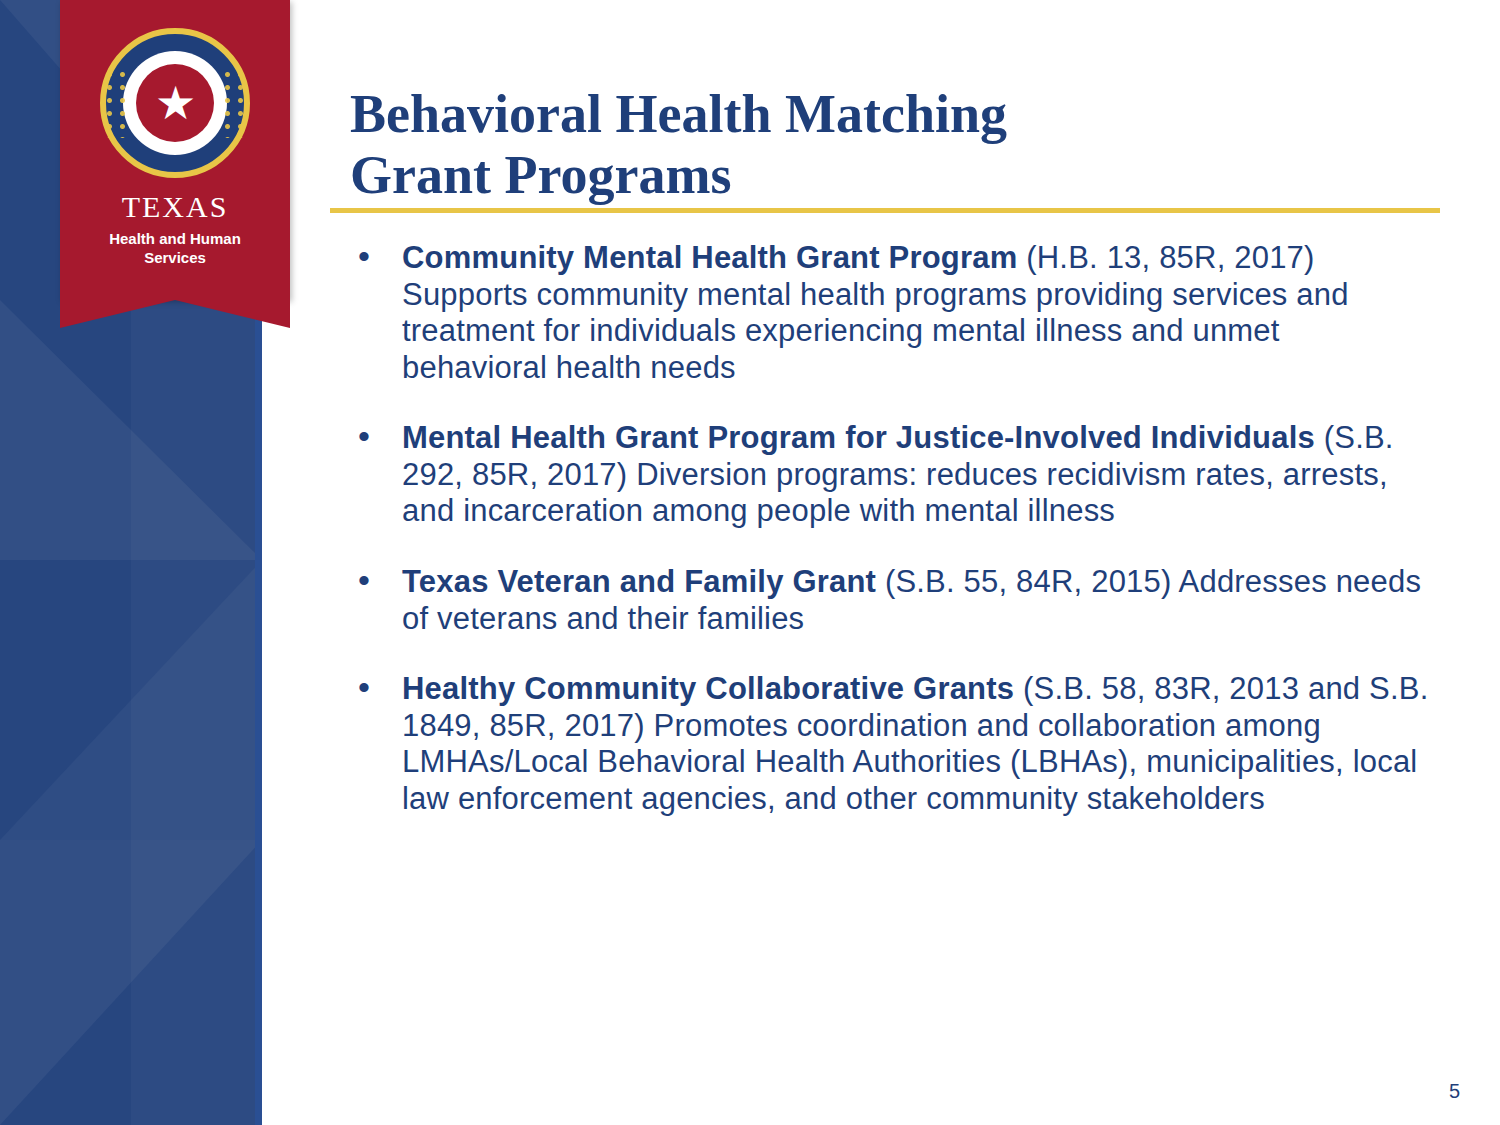★
TEXAS
Health and Human
Services
Behavioral Health Matching
Grant Programs
Community Mental Health Grant Program (H.B. 13, 85R, 2017) Supports community mental health programs providing services and treatment for individuals experiencing mental illness and unmet behavioral health needs
Mental Health Grant Program for Justice-Involved Individuals (S.B. 292, 85R, 2017) Diversion programs: reduces recidivism rates, arrests, and incarceration among people with mental illness
Texas Veteran and Family Grant (S.B. 55, 84R, 2015) Addresses needs of veterans and their families
Healthy Community Collaborative Grants (S.B. 58, 83R, 2013 and S.B. 1849, 85R, 2017) Promotes coordination and collaboration among LMHAs/Local Behavioral Health Authorities (LBHAs), municipalities, local law enforcement agencies, and other community stakeholders
5